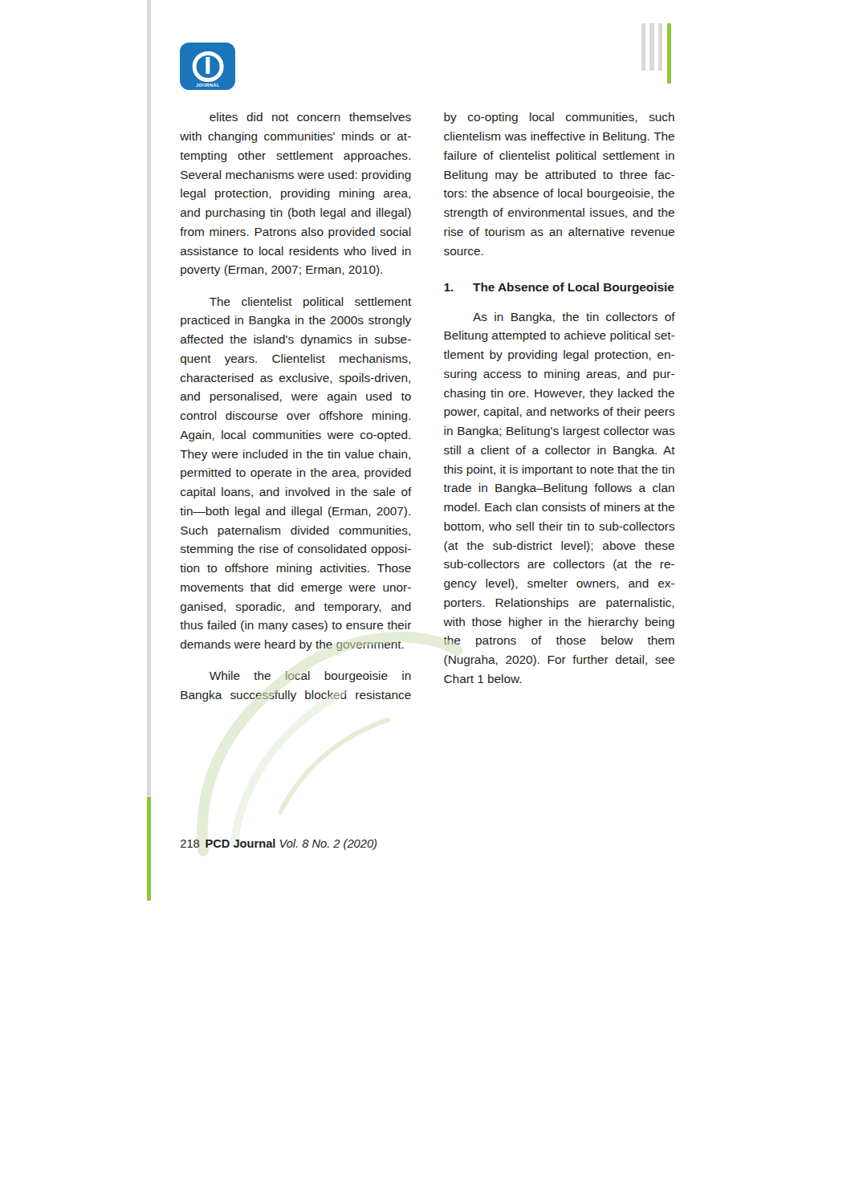JOURNAL
elites did not concern themselves with changing communities' minds or attempting other settlement approaches. Several mechanisms were used: providing legal protection, providing mining area, and purchasing tin (both legal and illegal) from miners. Patrons also provided social assistance to local residents who lived in poverty (Erman, 2007; Erman, 2010).
The clientelist political settlement practiced in Bangka in the 2000s strongly affected the island's dynamics in subsequent years. Clientelist mechanisms, characterised as exclusive, spoils-driven, and personalised, were again used to control discourse over offshore mining. Again, local communities were co-opted. They were included in the tin value chain, permitted to operate in the area, provided capital loans, and involved in the sale of tin—both legal and illegal (Erman, 2007). Such paternalism divided communities, stemming the rise of consolidated opposition to offshore mining activities. Those movements that did emerge were unorganised, sporadic, and temporary, and thus failed (in many cases) to ensure their demands were heard by the government.
While the local bourgeoisie in Bangka successfully blocked resistance by co-opting local communities, such clientelism was ineffective in Belitung. The failure of clientelist political settlement in Belitung may be attributed to three factors: the absence of local bourgeoisie, the strength of environmental issues, and the rise of tourism as an alternative revenue source.
1. The Absence of Local Bourgeoisie
As in Bangka, the tin collectors of Belitung attempted to achieve political settlement by providing legal protection, ensuring access to mining areas, and purchasing tin ore. However, they lacked the power, capital, and networks of their peers in Bangka; Belitung's largest collector was still a client of a collector in Bangka. At this point, it is important to note that the tin trade in Bangka–Belitung follows a clan model. Each clan consists of miners at the bottom, who sell their tin to sub-collectors (at the sub-district level); above these sub-collectors are collectors (at the regency level), smelter owners, and exporters. Relationships are paternalistic, with those higher in the hierarchy being the patrons of those below them (Nugraha, 2020). For further detail, see Chart 1 below.
218 PCD Journal Vol. 8 No. 2 (2020)